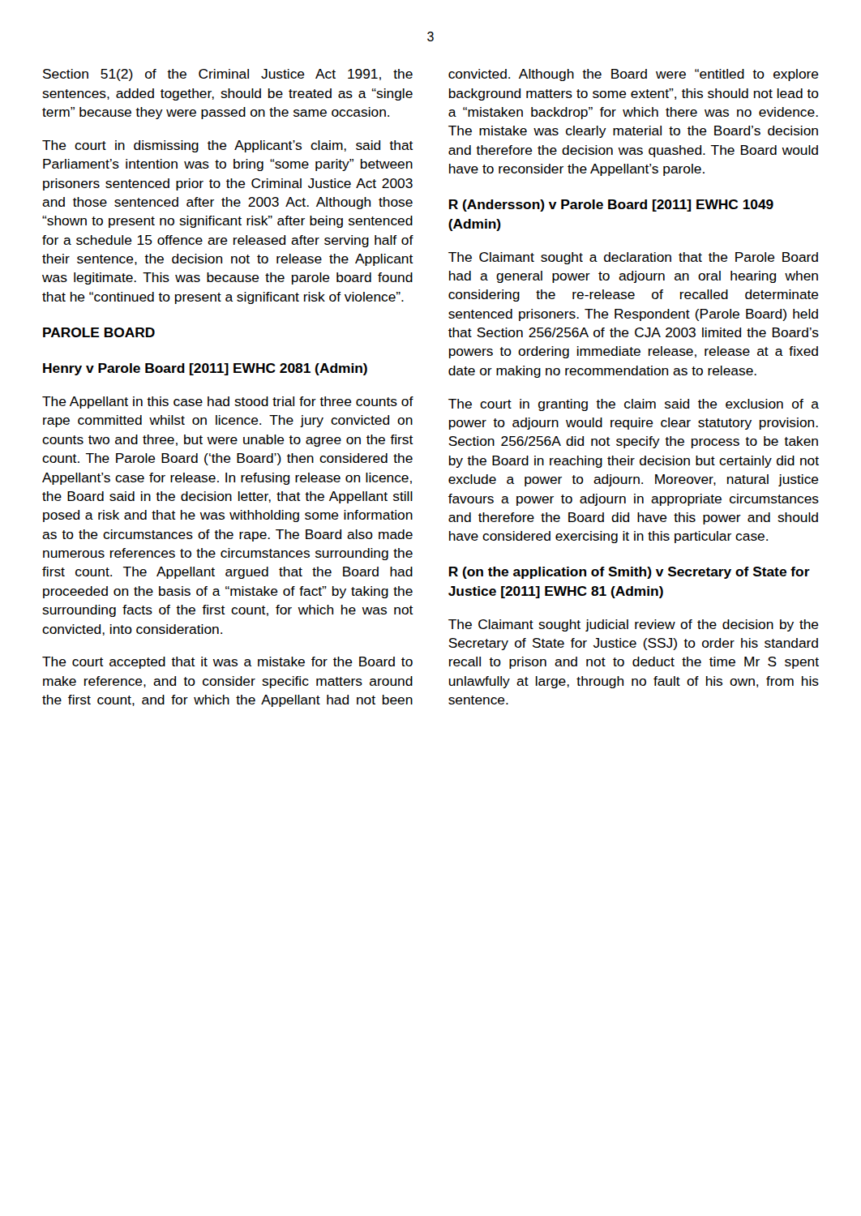3
Section 51(2) of the Criminal Justice Act 1991, the sentences, added together, should be treated as a “single term” because they were passed on the same occasion.
The court in dismissing the Applicant’s claim, said that Parliament’s intention was to bring “some parity” between prisoners sentenced prior to the Criminal Justice Act 2003 and those sentenced after the 2003 Act. Although those “shown to present no significant risk” after being sentenced for a schedule 15 offence are released after serving half of their sentence, the decision not to release the Applicant was legitimate. This was because the parole board found that he “continued to present a significant risk of violence”.
PAROLE BOARD
Henry v Parole Board [2011] EWHC 2081 (Admin)
The Appellant in this case had stood trial for three counts of rape committed whilst on licence. The jury convicted on counts two and three, but were unable to agree on the first count. The Parole Board (‘the Board’) then considered the Appellant’s case for release. In refusing release on licence, the Board said in the decision letter, that the Appellant still posed a risk and that he was withholding some information as to the circumstances of the rape. The Board also made numerous references to the circumstances surrounding the first count. The Appellant argued that the Board had proceeded on the basis of a “mistake of fact” by taking the surrounding facts of the first count, for which he was not convicted, into consideration.
The court accepted that it was a mistake for the Board to make reference, and to consider specific matters around the first count, and for which the Appellant had not been convicted. Although the Board were “entitled to explore background matters to some extent”, this should not lead to a “mistaken backdrop” for which there was no evidence. The mistake was clearly material to the Board’s decision and therefore the decision was quashed. The Board would have to reconsider the Appellant’s parole.
R (Andersson) v Parole Board [2011] EWHC 1049 (Admin)
The Claimant sought a declaration that the Parole Board had a general power to adjourn an oral hearing when considering the re-release of recalled determinate sentenced prisoners. The Respondent (Parole Board) held that Section 256/256A of the CJA 2003 limited the Board’s powers to ordering immediate release, release at a fixed date or making no recommendation as to release.
The court in granting the claim said the exclusion of a power to adjourn would require clear statutory provision. Section 256/256A did not specify the process to be taken by the Board in reaching their decision but certainly did not exclude a power to adjourn. Moreover, natural justice favours a power to adjourn in appropriate circumstances and therefore the Board did have this power and should have considered exercising it in this particular case.
R (on the application of Smith) v Secretary of State for Justice [2011] EWHC 81 (Admin)
The Claimant sought judicial review of the decision by the Secretary of State for Justice (SSJ) to order his standard recall to prison and not to deduct the time Mr S spent unlawfully at large, through no fault of his own, from his sentence.